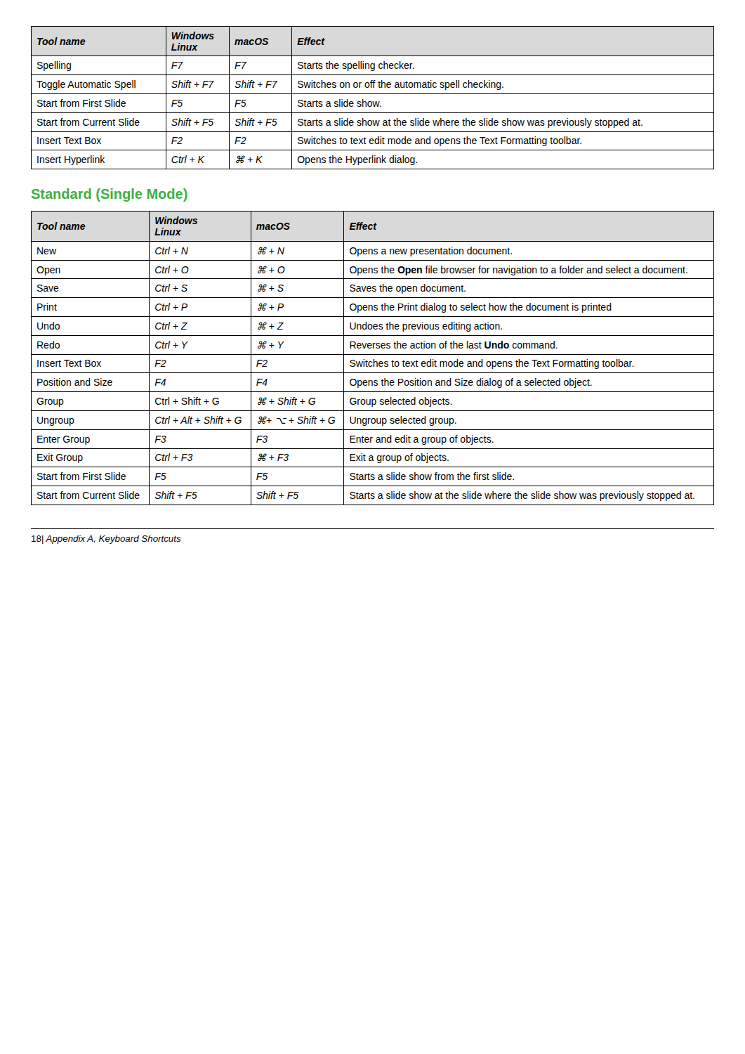| Tool name | Windows Linux | macOS | Effect |
| --- | --- | --- | --- |
| Spelling | F7 | F7 | Starts the spelling checker. |
| Toggle Automatic Spell | Shift + F7 | Shift + F7 | Switches on or off the automatic spell checking. |
| Start from First Slide | F5 | F5 | Starts a slide show. |
| Start from Current Slide | Shift + F5 | Shift + F5 | Starts a slide show at the slide where the slide show was previously stopped at. |
| Insert Text Box | F2 | F2 | Switches to text edit mode and opens the Text Formatting toolbar. |
| Insert Hyperlink | Ctrl + K | ⌘ + K | Opens the Hyperlink dialog. |
Standard (Single Mode)
| Tool name | Windows Linux | macOS | Effect |
| --- | --- | --- | --- |
| New | Ctrl + N | ⌘ + N | Opens a new presentation document. |
| Open | Ctrl + O | ⌘ + O | Opens the Open file browser for navigation to a folder and select a document. |
| Save | Ctrl + S | ⌘ + S | Saves the open document. |
| Print | Ctrl + P | ⌘ + P | Opens the Print dialog to select how the document is printed |
| Undo | Ctrl + Z | ⌘ + Z | Undoes the previous editing action. |
| Redo | Ctrl + Y | ⌘ + Y | Reverses the action of the last Undo command. |
| Insert Text Box | F2 | F2 | Switches to text edit mode and opens the Text Formatting toolbar. |
| Position and Size | F4 | F4 | Opens the Position and Size dialog of a selected object. |
| Group | Ctrl + Shift + G | ⌘ + Shift + G | Group selected objects. |
| Ungroup | Ctrl + Alt + Shift + G | ⌘+ ⌥ + Shift + G | Ungroup selected group. |
| Enter Group | F3 | F3 | Enter and edit a group of objects. |
| Exit Group | Ctrl + F3 | ⌘ + F3 | Exit a group of objects. |
| Start from First Slide | F5 | F5 | Starts a slide show from the first slide. |
| Start from Current Slide | Shift + F5 | Shift + F5 | Starts a slide show at the slide where the slide show was previously stopped at. |
18| Appendix A, Keyboard Shortcuts